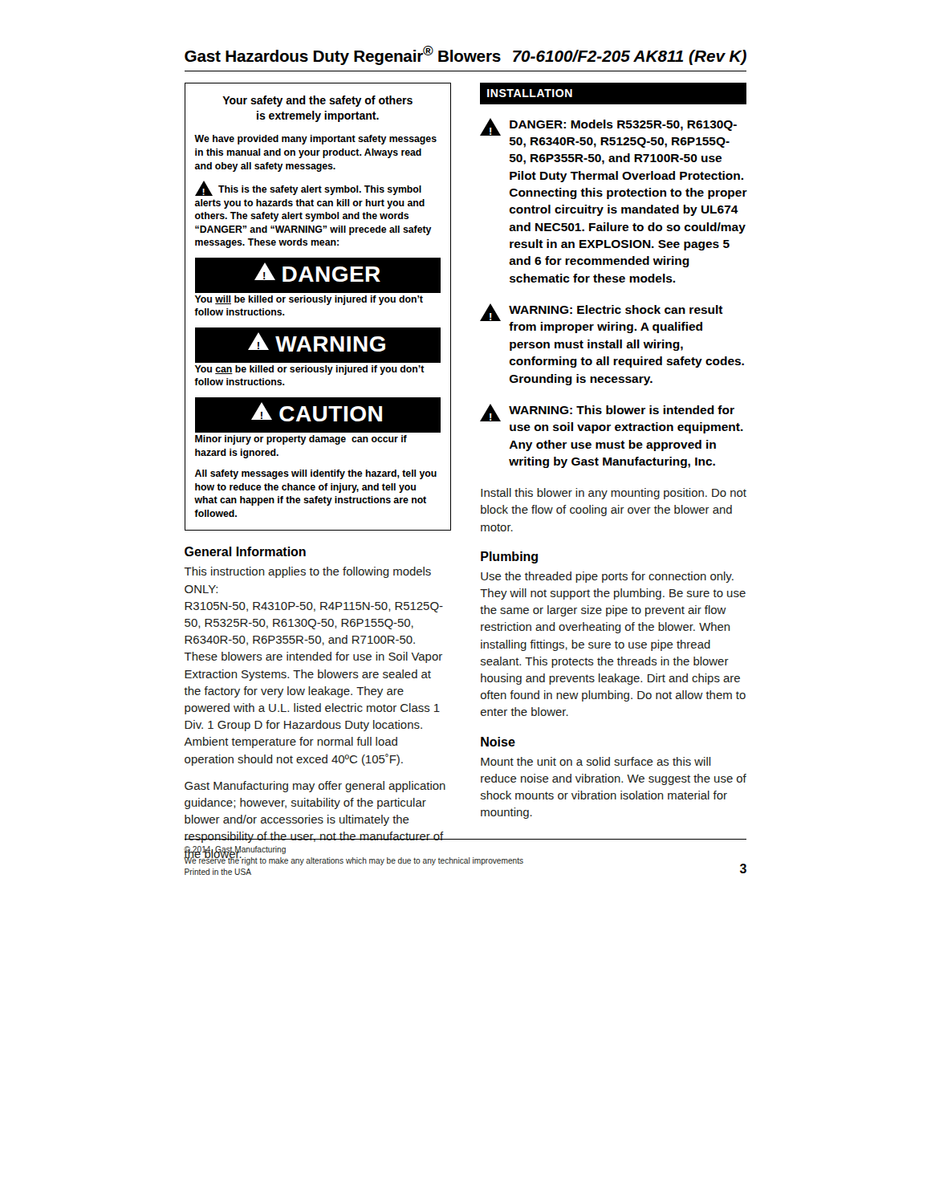Gast Hazardous Duty Regenair® Blowers
70-6100/F2-205 AK811 (Rev K)
Your safety and the safety of others
is extremely important.
We have provided many important safety messages in this manual and on your product. Always read and obey all safety messages.
This is the safety alert symbol. This symbol alerts you to hazards that can kill or hurt you and others. The safety alert symbol and the words “DANGER” and “WARNING” will precede all safety messages. These words mean:
DANGER
You will be killed or seriously injured if you don’t follow instructions.
WARNING
You can be killed or seriously injured if you don’t follow instructions.
CAUTION
Minor injury or property damage can occur if hazard is ignored.
All safety messages will identify the hazard, tell you how to reduce the chance of injury, and tell you what can happen if the safety instructions are not followed.
General Information
This instruction applies to the following models ONLY:
R3105N-50, R4310P-50, R4P115N-50, R5125Q-50, R5325R-50, R6130Q-50, R6P155Q-50, R6340R-50, R6P355R-50, and R7100R-50. These blowers are intended for use in Soil Vapor Extraction Systems. The blowers are sealed at the factory for very low leakage. They are powered with a U.L. listed electric motor Class 1 Div. 1 Group D for Hazardous Duty locations. Ambient temperature for normal full load operation should not exced 40ºC (105˚F).
Gast Manufacturing may offer general application guidance; however, suitability of the particular blower and/or accessories is ultimately the responsibility of the user, not the manufacturer of the blower.
INSTALLATION
DANGER: Models R5325R-50, R6130Q-50, R6340R-50, R5125Q-50, R6P155Q-50, R6P355R-50, and R7100R-50 use Pilot Duty Thermal Overload Protection. Connecting this protection to the proper control circuitry is mandated by UL674 and NEC501. Failure to do so could/may result in an EXPLOSION. See pages 5 and 6 for recommended wiring schematic for these models.
WARNING: Electric shock can result from improper wiring. A qualified person must install all wiring, conforming to all required safety codes. Grounding is necessary.
WARNING: This blower is intended for use on soil vapor extraction equipment. Any other use must be approved in writing by Gast Manufacturing, Inc.
Install this blower in any mounting position. Do not block the flow of cooling air over the blower and motor.
Plumbing
Use the threaded pipe ports for connection only. They will not support the plumbing. Be sure to use the same or larger size pipe to prevent air flow restriction and overheating of the blower. When installing fittings, be sure to use pipe thread sealant. This protects the threads in the blower housing and prevents leakage. Dirt and chips are often found in new plumbing. Do not allow them to enter the blower.
Noise
Mount the unit on a solid surface as this will reduce noise and vibration. We suggest the use of shock mounts or vibration isolation material for mounting.
© 2014, Gast Manufacturing
We reserve the right to make any alterations which may be due to any technical improvements
Printed in the USA
3